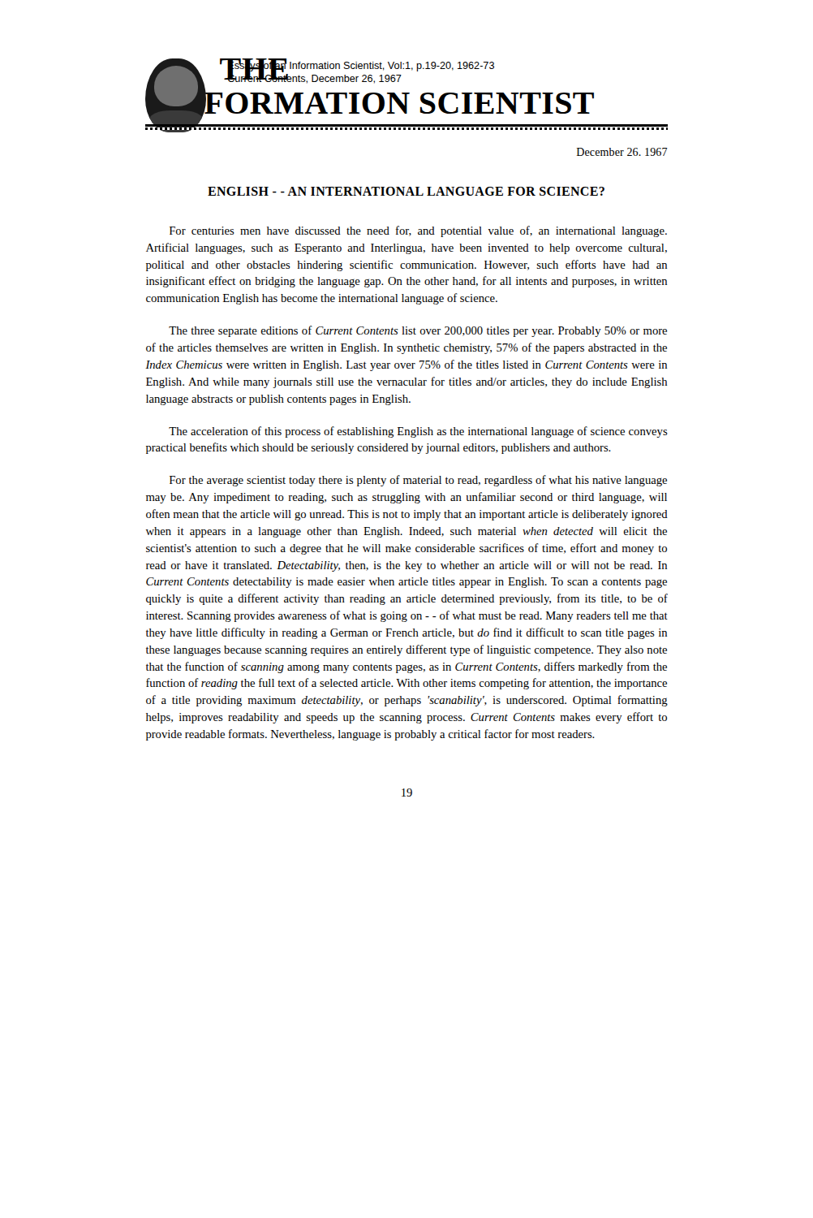Essays of an Information Scientist, Vol:1, p.19-20, 1962-73
Current Contents, December 26, 1967
THE
INFORMATION SCIENTIST
December 26. 1967
ENGLISH - - AN INTERNATIONAL LANGUAGE FOR SCIENCE?
For centuries men have discussed the need for, and potential value of, an international language. Artificial languages, such as Esperanto and Interlingua, have been invented to help overcome cultural, political and other obstacles hindering scientific communication. However, such efforts have had an insignificant effect on bridging the language gap. On the other hand, for all intents and purposes, in written communication English has become the international language of science.
The three separate editions of Current Contents list over 200,000 titles per year. Probably 50% or more of the articles themselves are written in English. In synthetic chemistry, 57% of the papers abstracted in the Index Chemicus were written in English. Last year over 75% of the titles listed in Current Contents were in English. And while many journals still use the vernacular for titles and/or articles, they do include English language abstracts or publish contents pages in English.
The acceleration of this process of establishing English as the international language of science conveys practical benefits which should be seriously considered by journal editors, publishers and authors.
For the average scientist today there is plenty of material to read, regardless of what his native language may be. Any impediment to reading, such as struggling with an unfamiliar second or third language, will often mean that the article will go unread. This is not to imply that an important article is deliberately ignored when it appears in a language other than English. Indeed, such material when detected will elicit the scientist's attention to such a degree that he will make considerable sacrifices of time, effort and money to read or have it translated. Detectability, then, is the key to whether an article will or will not be read. In Current Contents detectability is made easier when article titles appear in English. To scan a contents page quickly is quite a different activity than reading an article determined previously, from its title, to be of interest. Scanning provides awareness of what is going on - - of what must be read. Many readers tell me that they have little difficulty in reading a German or French article, but do find it difficult to scan title pages in these languages because scanning requires an entirely different type of linguistic competence. They also note that the function of scanning among many contents pages, as in Current Contents, differs markedly from the function of reading the full text of a selected article. With other items competing for attention, the importance of a title providing maximum detectability, or perhaps 'scanability', is underscored. Optimal formatting helps, improves readability and speeds up the scanning process. Current Contents makes every effort to provide readable formats. Nevertheless, language is probably a critical factor for most readers.
19